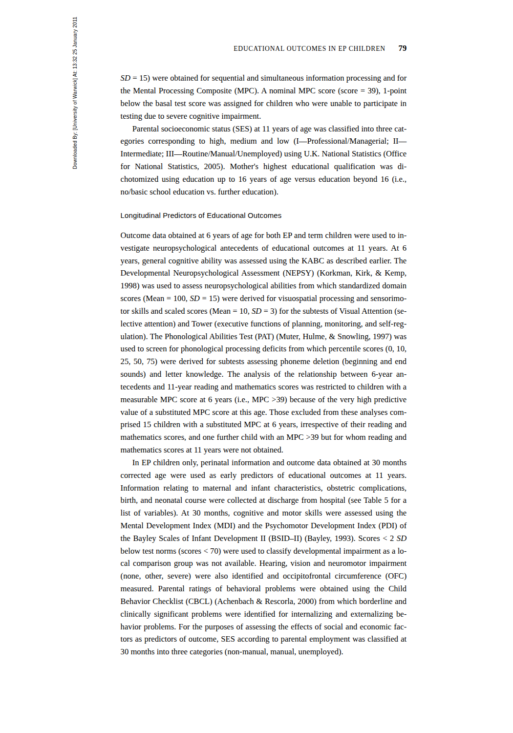Downloaded By: [University of Warwick] At: 13:32 25 January 2011
EDUCATIONAL OUTCOMES IN EP CHILDREN 79
SD = 15) were obtained for sequential and simultaneous information processing and for the Mental Processing Composite (MPC). A nominal MPC score (score = 39), 1-point below the basal test score was assigned for children who were unable to participate in testing due to severe cognitive impairment.
Parental socioeconomic status (SES) at 11 years of age was classified into three categories corresponding to high, medium and low (I—Professional/Managerial; II—Intermediate; III—Routine/Manual/Unemployed) using U.K. National Statistics (Office for National Statistics, 2005). Mother's highest educational qualification was dichotomized using education up to 16 years of age versus education beyond 16 (i.e., no/basic school education vs. further education).
Longitudinal Predictors of Educational Outcomes
Outcome data obtained at 6 years of age for both EP and term children were used to investigate neuropsychological antecedents of educational outcomes at 11 years. At 6 years, general cognitive ability was assessed using the KABC as described earlier. The Developmental Neuropsychological Assessment (NEPSY) (Korkman, Kirk, & Kemp, 1998) was used to assess neuropsychological abilities from which standardized domain scores (Mean = 100, SD = 15) were derived for visuospatial processing and sensorimotor skills and scaled scores (Mean = 10, SD = 3) for the subtests of Visual Attention (selective attention) and Tower (executive functions of planning, monitoring, and self-regulation). The Phonological Abilities Test (PAT) (Muter, Hulme, & Snowling, 1997) was used to screen for phonological processing deficits from which percentile scores (0, 10, 25, 50, 75) were derived for subtests assessing phoneme deletion (beginning and end sounds) and letter knowledge. The analysis of the relationship between 6-year antecedents and 11-year reading and mathematics scores was restricted to children with a measurable MPC score at 6 years (i.e., MPC >39) because of the very high predictive value of a substituted MPC score at this age. Those excluded from these analyses comprised 15 children with a substituted MPC at 6 years, irrespective of their reading and mathematics scores, and one further child with an MPC >39 but for whom reading and mathematics scores at 11 years were not obtained.
In EP children only, perinatal information and outcome data obtained at 30 months corrected age were used as early predictors of educational outcomes at 11 years. Information relating to maternal and infant characteristics, obstetric complications, birth, and neonatal course were collected at discharge from hospital (see Table 5 for a list of variables). At 30 months, cognitive and motor skills were assessed using the Mental Development Index (MDI) and the Psychomotor Development Index (PDI) of the Bayley Scales of Infant Development II (BSID–II) (Bayley, 1993). Scores < 2 SD below test norms (scores < 70) were used to classify developmental impairment as a local comparison group was not available. Hearing, vision and neuromotor impairment (none, other, severe) were also identified and occipitofrontal circumference (OFC) measured. Parental ratings of behavioral problems were obtained using the Child Behavior Checklist (CBCL) (Achenbach & Rescorla, 2000) from which borderline and clinically significant problems were identified for internalizing and externalizing behavior problems. For the purposes of assessing the effects of social and economic factors as predictors of outcome, SES according to parental employment was classified at 30 months into three categories (non-manual, manual, unemployed).